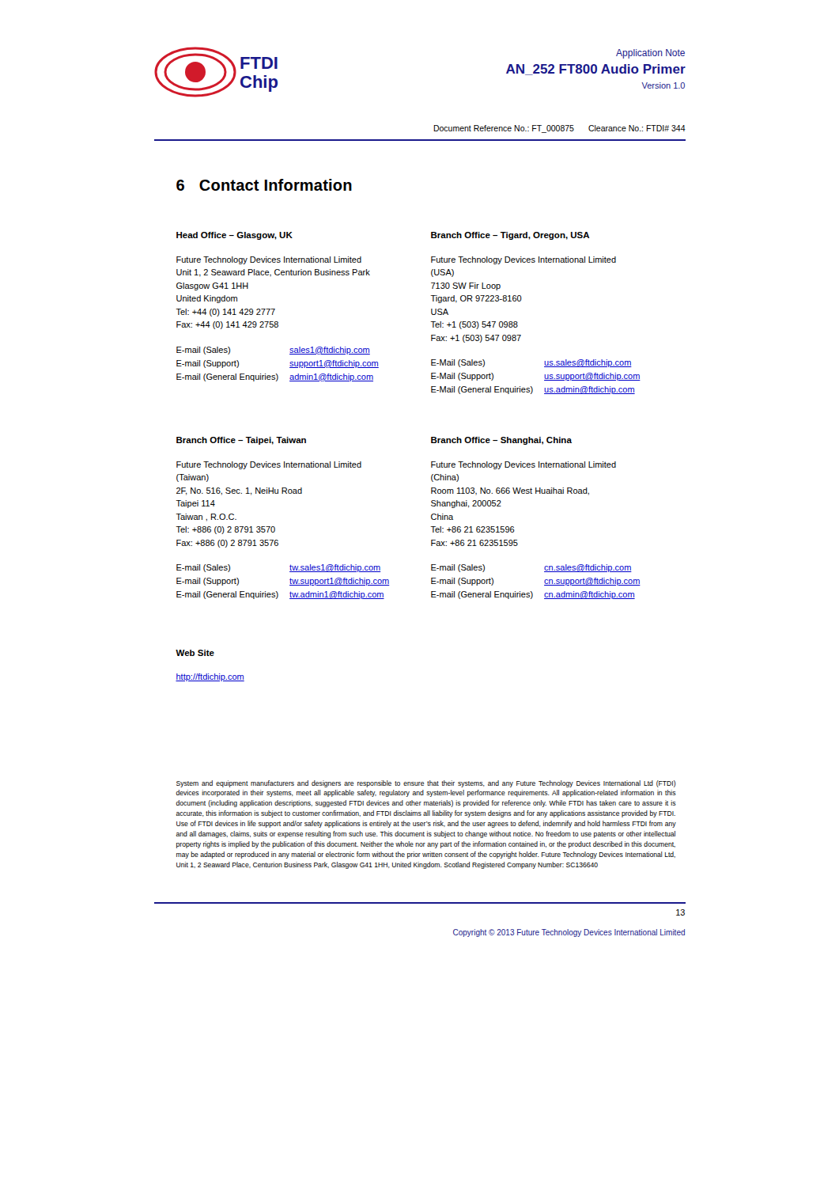FTDI Chip
Application Note
AN_252 FT800 Audio Primer
Version 1.0
Document Reference No.: FT_000875 Clearance No.: FTDI# 344
6 Contact Information
| Head Office – Glasgow, UK Future Technology Devices International Limited Unit 1, 2 Seaward Place, Centurion Business Park Glasgow G41 1HH United Kingdom Tel: +44 (0) 141 429 2777 Fax: +44 (0) 141 429 2758 / E-mail (Sales) / sales1@ftdichip.com / / E-mail (Support) / support1@ftdichip.com / / E-mail (General Enquiries) / admin1@ftdichip.com / | Branch Office – Tigard, Oregon, USA Future Technology Devices International Limited (USA) 7130 SW Fir Loop Tigard, OR 97223-8160 USA Tel: +1 (503) 547 0988 Fax: +1 (503) 547 0987 / E-Mail (Sales) / us.sales@ftdichip.com / / E-Mail (Support) / us.support@ftdichip.com / / E-Mail (General Enquiries) / us.admin@ftdichip.com / |
| Branch Office – Taipei, Taiwan Future Technology Devices International Limited (Taiwan) 2F, No. 516, Sec. 1, NeiHu Road Taipei 114 Taiwan , R.O.C. Tel: +886 (0) 2 8791 3570 Fax: +886 (0) 2 8791 3576 / E-mail (Sales) / tw.sales1@ftdichip.com / / E-mail (Support) / tw.support1@ftdichip.com / / E-mail (General Enquiries) / tw.admin1@ftdichip.com / | Branch Office – Shanghai, China Future Technology Devices International Limited (China) Room 1103, No. 666 West Huaihai Road, Shanghai, 200052 China Tel: +86 21 62351596 Fax: +86 21 62351595 / E-mail (Sales) / cn.sales@ftdichip.com / / E-mail (Support) / cn.support@ftdichip.com / / E-mail (General Enquiries) / cn.admin@ftdichip.com / |
Web Site
http://ftdichip.com
System and equipment manufacturers and designers are responsible to ensure that their systems, and any Future Technology Devices International Ltd (FTDI) devices incorporated in their systems, meet all applicable safety, regulatory and system-level performance requirements. All application-related information in this document (including application descriptions, suggested FTDI devices and other materials) is provided for reference only. While FTDI has taken care to assure it is accurate, this information is subject to customer confirmation, and FTDI disclaims all liability for system designs and for any applications assistance provided by FTDI. Use of FTDI devices in life support and/or safety applications is entirely at the user’s risk, and the user agrees to defend, indemnify and hold harmless FTDI from any and all damages, claims, suits or expense resulting from such use. This document is subject to change without notice. No freedom to use patents or other intellectual property rights is implied by the publication of this document. Neither the whole nor any part of the information contained in, or the product described in this document, may be adapted or reproduced in any material or electronic form without the prior written consent of the copyright holder. Future Technology Devices International Ltd, Unit 1, 2 Seaward Place, Centurion Business Park, Glasgow G41 1HH, United Kingdom. Scotland Registered Company Number: SC136640
13
Copyright © 2013 Future Technology Devices International Limited